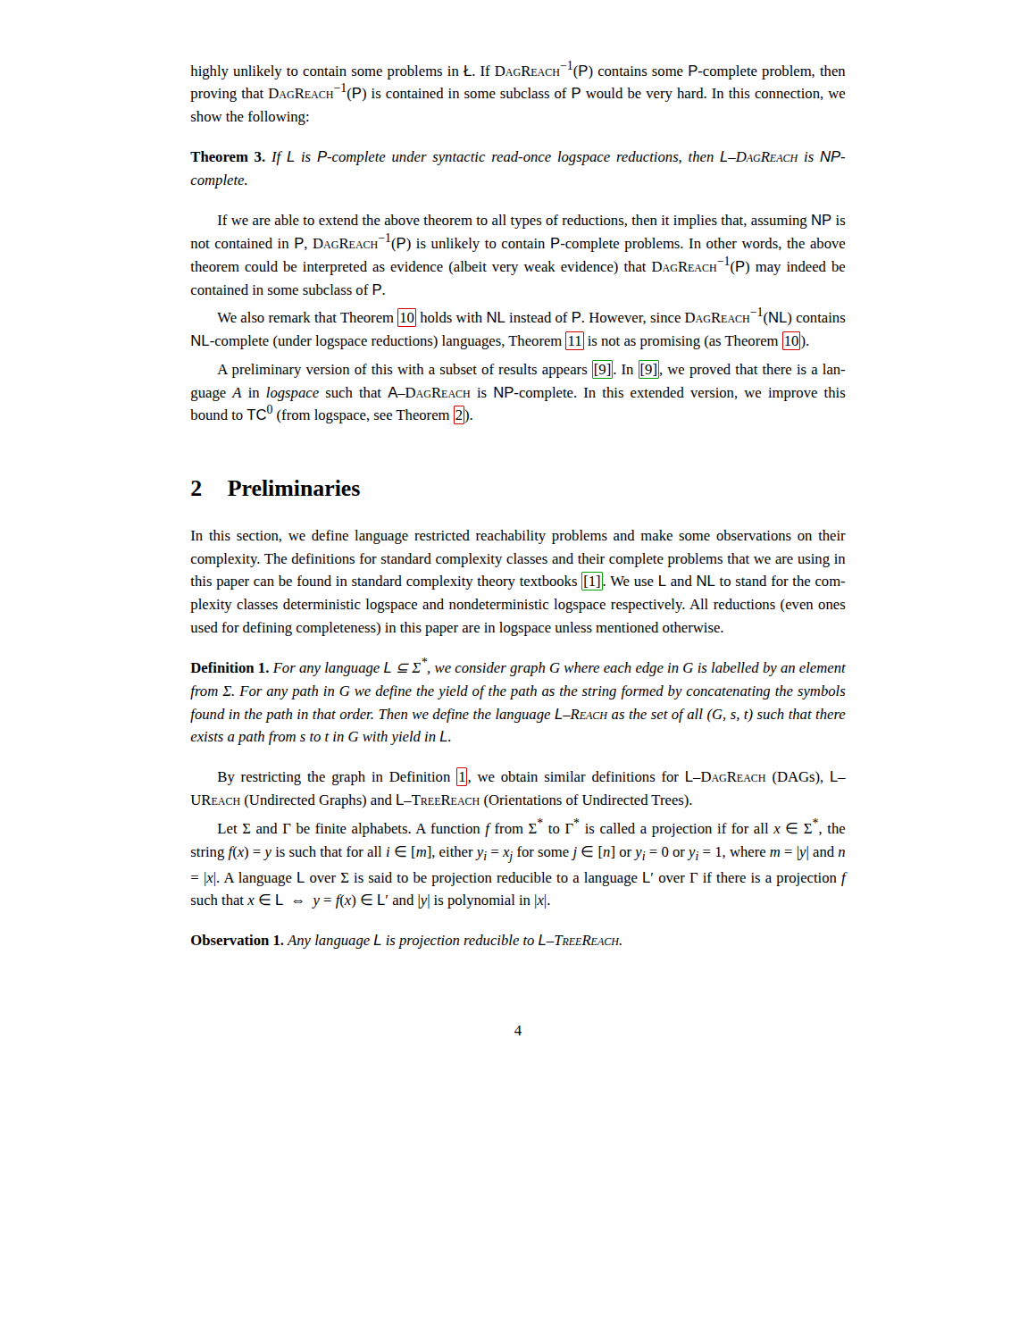highly unlikely to contain some problems in Ł. If DagReach−1(P) contains some P-complete problem, then proving that DagReach−1(P) is contained in some subclass of P would be very hard. In this connection, we show the following:
Theorem 3. If L is P-complete under syntactic read-once logspace reductions, then L–DagReach is NP-complete.
If we are able to extend the above theorem to all types of reductions, then it implies that, assuming NP is not contained in P, DagReach−1(P) is unlikely to contain P-complete problems. In other words, the above theorem could be interpreted as evidence (albeit very weak evidence) that DagReach−1(P) may indeed be contained in some subclass of P.
We also remark that Theorem 10 holds with NL instead of P. However, since DagReach−1(NL) contains NL-complete (under logspace reductions) languages, Theorem 11 is not as promising (as Theorem 10).
A preliminary version of this with a subset of results appears [9]. In [9], we proved that there is a language A in logspace such that A–DagReach is NP-complete. In this extended version, we improve this bound to TC0 (from logspace, see Theorem 2).
2 Preliminaries
In this section, we define language restricted reachability problems and make some observations on their complexity. The definitions for standard complexity classes and their complete problems that we are using in this paper can be found in standard complexity theory textbooks [1]. We use L and NL to stand for the complexity classes deterministic logspace and nondeterministic logspace respectively. All reductions (even ones used for defining completeness) in this paper are in logspace unless mentioned otherwise.
Definition 1. For any language L ⊆ Σ*, we consider graph G where each edge in G is labelled by an element from Σ. For any path in G we define the yield of the path as the string formed by concatenating the symbols found in the path in that order. Then we define the language L–Reach as the set of all (G, s, t) such that there exists a path from s to t in G with yield in L.
By restricting the graph in Definition 1, we obtain similar definitions for L–DagReach (DAGs), L–UReach (Undirected Graphs) and L–TreeReach (Orientations of Undirected Trees).
Let Σ and Γ be finite alphabets. A function f from Σ* to Γ* is called a projection if for all x ∈ Σ*, the string f(x) = y is such that for all i ∈ [m], either yi = xj for some j ∈ [n] or yi = 0 or yi = 1, where m = |y| and n = |x|. A language L over Σ is said to be projection reducible to a language L′ over Γ if there is a projection f such that x ∈ L ⇔ y = f(x) ∈ L′ and |y| is polynomial in |x|.
Observation 1. Any language L is projection reducible to L–TreeReach.
4